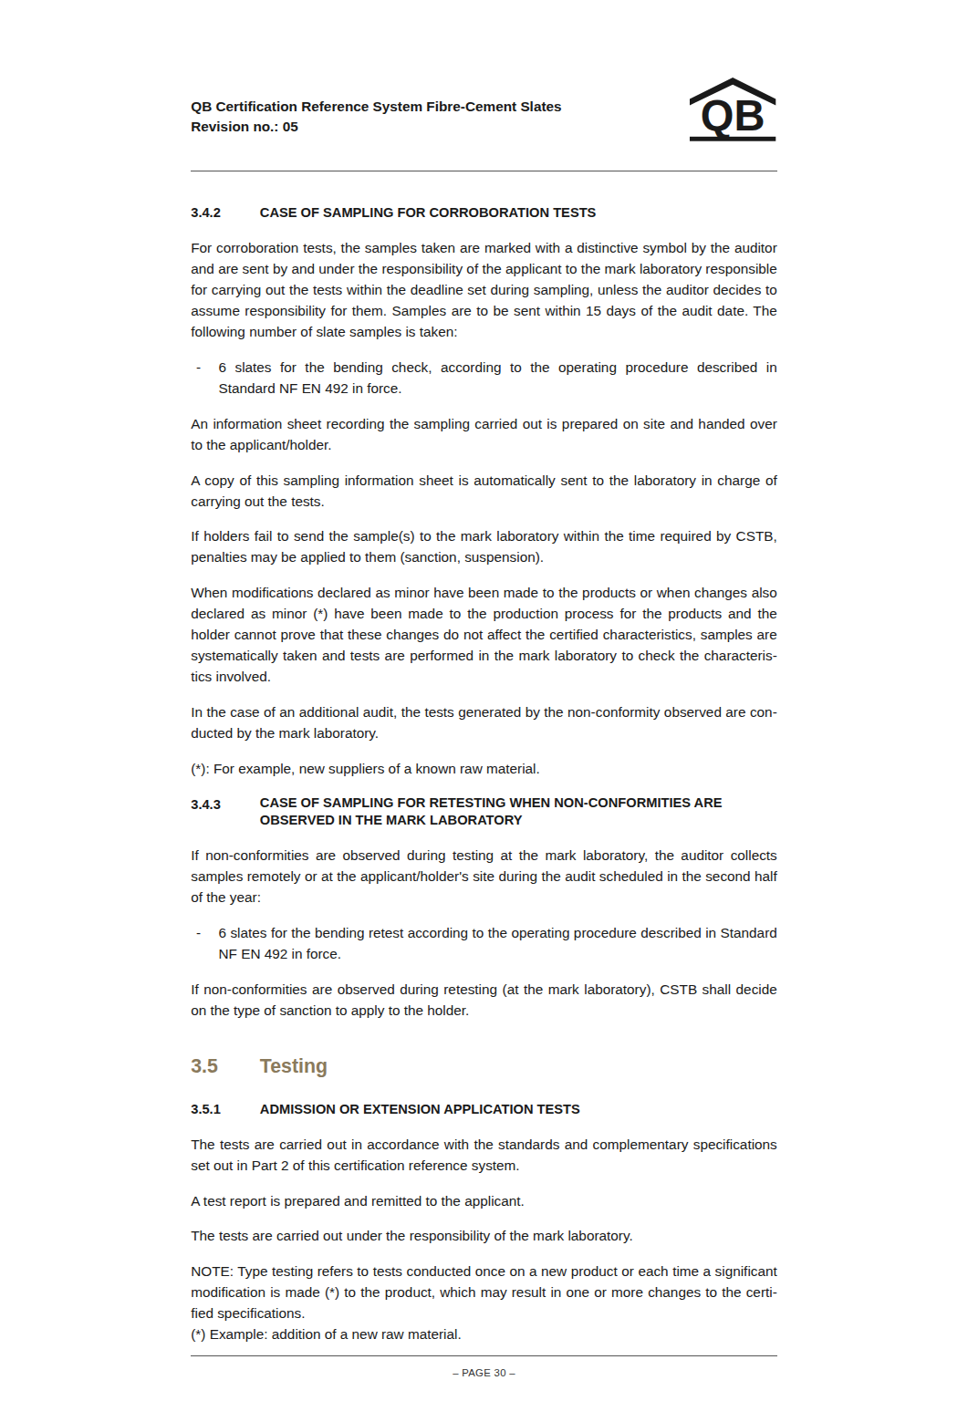QB Certification Reference System Fibre-Cement Slates
Revision no.: 05
QB
3.4.2 CASE OF SAMPLING FOR CORROBORATION TESTS
For corroboration tests, the samples taken are marked with a distinctive symbol by the auditor and are sent by and under the responsibility of the applicant to the mark laboratory responsible for carrying out the tests within the deadline set during sampling, unless the auditor decides to assume responsibility for them. Samples are to be sent within 15 days of the audit date. The following number of slate samples is taken:
6 slates for the bending check, according to the operating procedure described in Standard NF EN 492 in force.
An information sheet recording the sampling carried out is prepared on site and handed over to the applicant/holder.
A copy of this sampling information sheet is automatically sent to the laboratory in charge of carrying out the tests.
If holders fail to send the sample(s) to the mark laboratory within the time required by CSTB, penalties may be applied to them (sanction, suspension).
When modifications declared as minor have been made to the products or when changes also declared as minor (*) have been made to the production process for the products and the holder cannot prove that these changes do not affect the certified characteristics, samples are systematically taken and tests are performed in the mark laboratory to check the characteristics involved.
In the case of an additional audit, the tests generated by the non-conformity observed are conducted by the mark laboratory.
(*): For example, new suppliers of a known raw material.
3.4.3 CASE OF SAMPLING FOR RETESTING WHEN NON-CONFORMITIES ARE OBSERVED IN THE MARK LABORATORY
If non-conformities are observed during testing at the mark laboratory, the auditor collects samples remotely or at the applicant/holder's site during the audit scheduled in the second half of the year:
6 slates for the bending retest according to the operating procedure described in Standard NF EN 492 in force.
If non-conformities are observed during retesting (at the mark laboratory), CSTB shall decide on the type of sanction to apply to the holder.
3.5 Testing
3.5.1 ADMISSION OR EXTENSION APPLICATION TESTS
The tests are carried out in accordance with the standards and complementary specifications set out in Part 2 of this certification reference system.
A test report is prepared and remitted to the applicant.
The tests are carried out under the responsibility of the mark laboratory.
NOTE: Type testing refers to tests conducted once on a new product or each time a significant modification is made (*) to the product, which may result in one or more changes to the certified specifications.
(*) Example: addition of a new raw material.
– PAGE 30 –